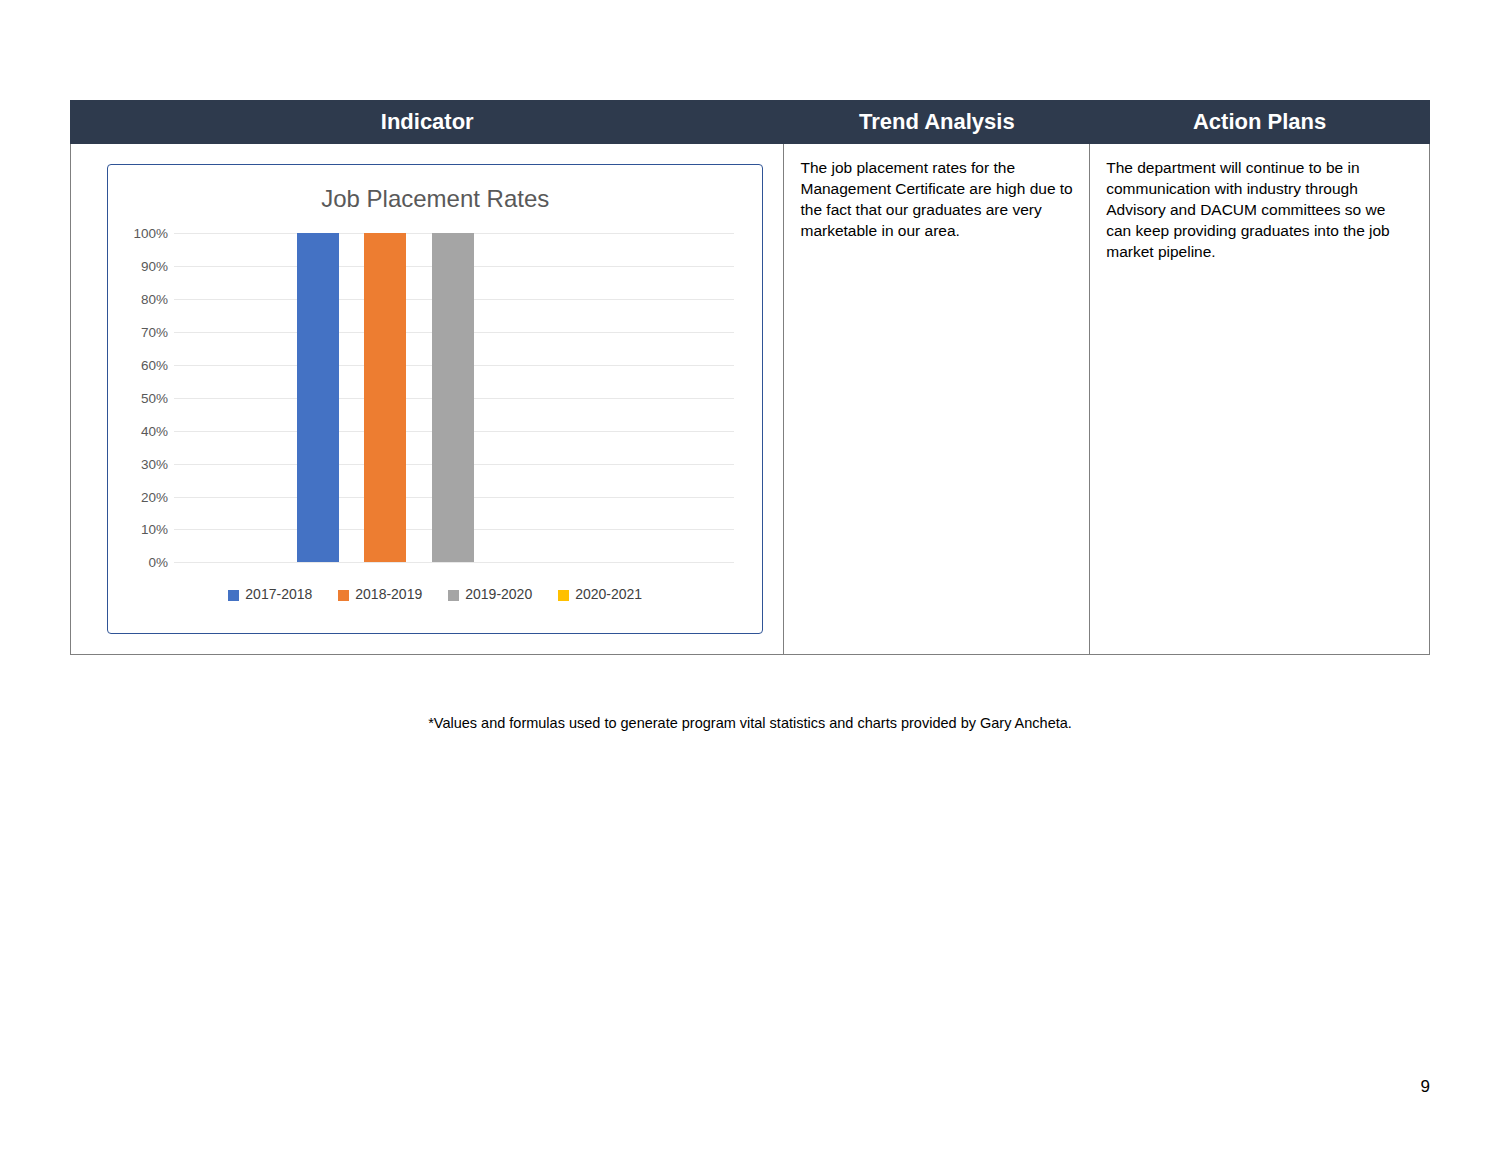| Indicator | Trend Analysis | Action Plans |
| --- | --- | --- |
| Job Placement Rates 100% 90% 80% 70% 60% 50% 40% 30% 20% 10% 0% 2017-2018 2018-2019 2019-2020 2020-2021 | The job placement rates for the Management Certificate are high due to the fact that our graduates are very marketable in our area. | The department will continue to be in communication with industry through Advisory and DACUM committees so we can keep providing graduates into the job market pipeline. |
*Values and formulas used to generate program vital statistics and charts provided by Gary Ancheta.
9